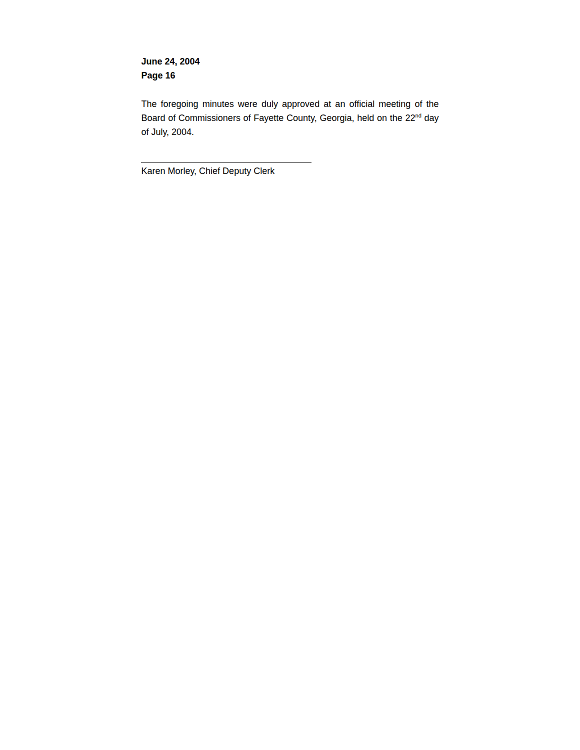June 24, 2004
Page 16
The foregoing minutes were duly approved at an official meeting of the Board of Commissioners of Fayette County, Georgia, held on the 22nd day of July, 2004.
Karen Morley, Chief Deputy Clerk